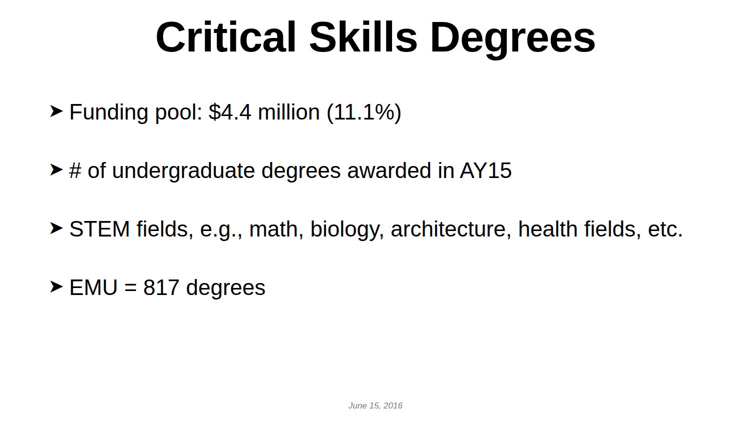Critical Skills Degrees
Funding pool: $4.4 million (11.1%)
# of undergraduate degrees awarded in AY15
STEM fields, e.g., math, biology, architecture, health fields, etc.
EMU = 817 degrees
June 15, 2016